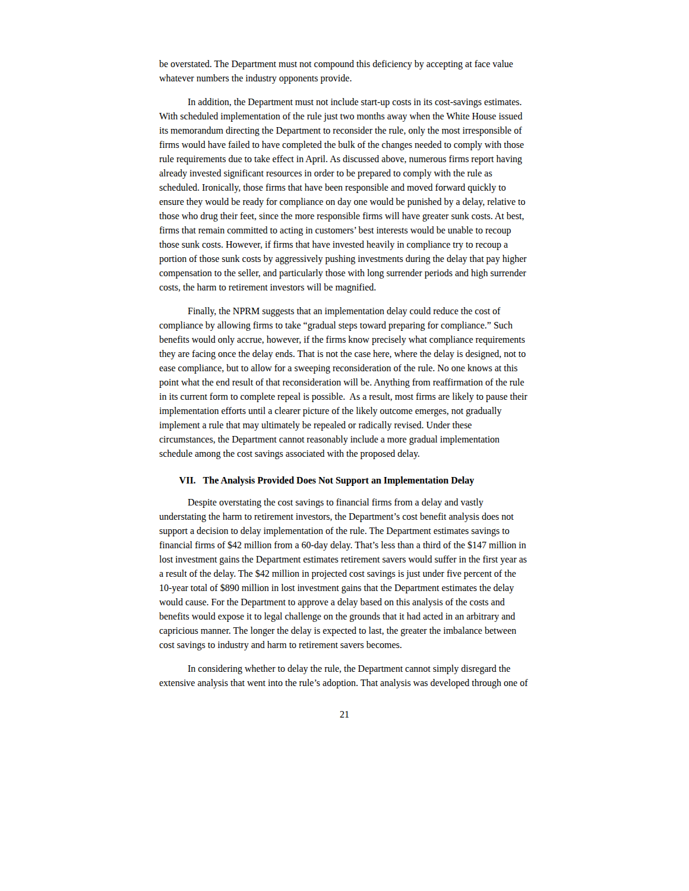be overstated. The Department must not compound this deficiency by accepting at face value whatever numbers the industry opponents provide.
In addition, the Department must not include start-up costs in its cost-savings estimates. With scheduled implementation of the rule just two months away when the White House issued its memorandum directing the Department to reconsider the rule, only the most irresponsible of firms would have failed to have completed the bulk of the changes needed to comply with those rule requirements due to take effect in April. As discussed above, numerous firms report having already invested significant resources in order to be prepared to comply with the rule as scheduled. Ironically, those firms that have been responsible and moved forward quickly to ensure they would be ready for compliance on day one would be punished by a delay, relative to those who drug their feet, since the more responsible firms will have greater sunk costs. At best, firms that remain committed to acting in customers’ best interests would be unable to recoup those sunk costs. However, if firms that have invested heavily in compliance try to recoup a portion of those sunk costs by aggressively pushing investments during the delay that pay higher compensation to the seller, and particularly those with long surrender periods and high surrender costs, the harm to retirement investors will be magnified.
Finally, the NPRM suggests that an implementation delay could reduce the cost of compliance by allowing firms to take “gradual steps toward preparing for compliance.” Such benefits would only accrue, however, if the firms know precisely what compliance requirements they are facing once the delay ends. That is not the case here, where the delay is designed, not to ease compliance, but to allow for a sweeping reconsideration of the rule. No one knows at this point what the end result of that reconsideration will be. Anything from reaffirmation of the rule in its current form to complete repeal is possible. As a result, most firms are likely to pause their implementation efforts until a clearer picture of the likely outcome emerges, not gradually implement a rule that may ultimately be repealed or radically revised. Under these circumstances, the Department cannot reasonably include a more gradual implementation schedule among the cost savings associated with the proposed delay.
VII. The Analysis Provided Does Not Support an Implementation Delay
Despite overstating the cost savings to financial firms from a delay and vastly understating the harm to retirement investors, the Department’s cost benefit analysis does not support a decision to delay implementation of the rule. The Department estimates savings to financial firms of $42 million from a 60-day delay. That’s less than a third of the $147 million in lost investment gains the Department estimates retirement savers would suffer in the first year as a result of the delay. The $42 million in projected cost savings is just under five percent of the 10-year total of $890 million in lost investment gains that the Department estimates the delay would cause. For the Department to approve a delay based on this analysis of the costs and benefits would expose it to legal challenge on the grounds that it had acted in an arbitrary and capricious manner. The longer the delay is expected to last, the greater the imbalance between cost savings to industry and harm to retirement savers becomes.
In considering whether to delay the rule, the Department cannot simply disregard the extensive analysis that went into the rule’s adoption. That analysis was developed through one of
21